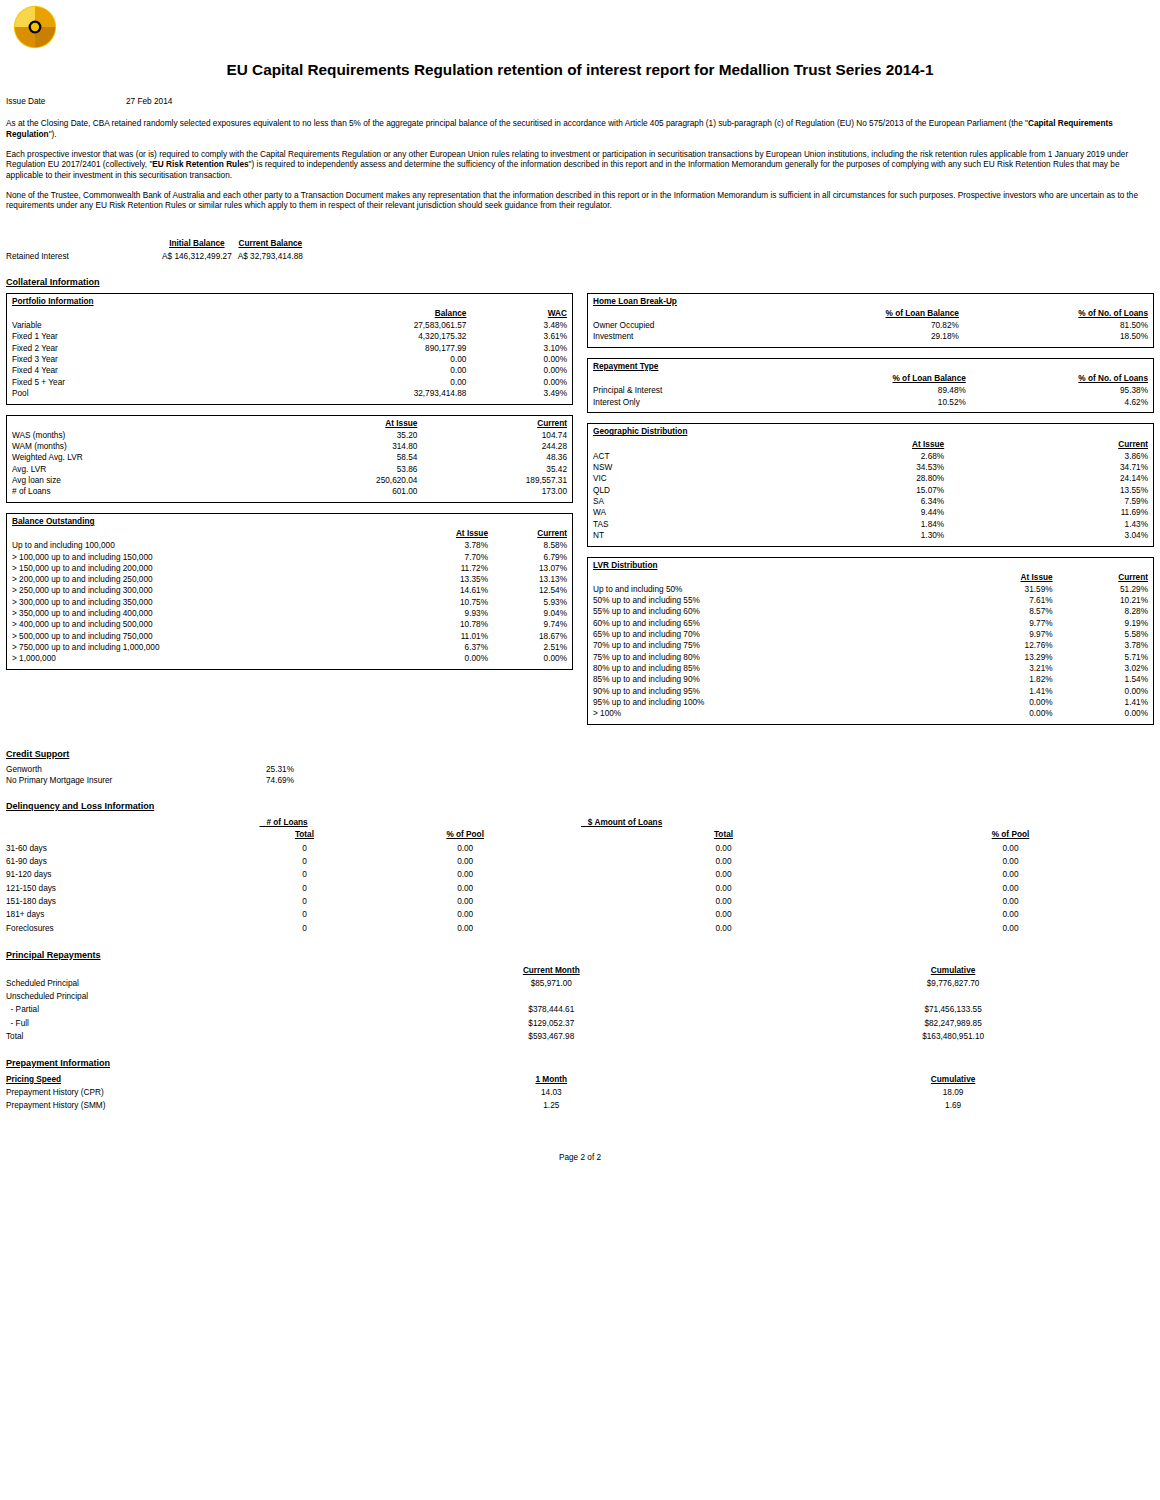EU Capital Requirements Regulation retention of interest report for Medallion Trust Series 2014-1
Issue Date27 Feb 2014
As at the Closing Date, CBA retained randomly selected exposures equivalent to no less than 5% of the aggregate principal balance of the securitised in accordance with Article 405 paragraph (1) sub-paragraph (c) of Regulation (EU) No 575/2013 of the European Parliament (the "Capital Requirements Regulation").
Each prospective investor that was (or is) required to comply with the Capital Requirements Regulation or any other European Union rules relating to investment or participation in securitisation transactions by European Union institutions, including the risk retention rules applicable from 1 January 2019 under Regulation EU 2017/2401 (collectively, "EU Risk Retention Rules") is required to independently assess and determine the sufficiency of the information described in this report and in the Information Memorandum generally for the purposes of complying with any such EU Risk Retention Rules that may be applicable to their investment in this securitisation transaction.
None of the Trustee, Commonwealth Bank of Australia and each other party to a Transaction Document makes any representation that the information described in this report or in the Information Memorandum is sufficient in all circumstances for such purposes. Prospective investors who are uncertain as to the requirements under any EU Risk Retention Rules or similar rules which apply to them in respect of their relevant jurisdiction should seek guidance from their regulator.
| | Initial Balance | Current Balance |
| Retained Interest | A$ 146,312,499.27 | A$ 32,793,414.88 |
Collateral Information
Portfolio Information
| | Balance | WAC |
| --- | --- | --- |
| Variable | 27,583,061.57 | 3.48% |
| Fixed 1 Year | 4,320,175.32 | 3.61% |
| Fixed 2 Year | 890,177.99 | 3.10% |
| Fixed 3 Year | 0.00 | 0.00% |
| Fixed 4 Year | 0.00 | 0.00% |
| Fixed 5 + Year | 0.00 | 0.00% |
| Pool | 32,793,414.88 | 3.49% |
| | At Issue | Current |
| --- | --- | --- |
| WAS (months) | 35.20 | 104.74 |
| WAM (months) | 314.80 | 244.28 |
| Weighted Avg. LVR | 58.54 | 48.36 |
| Avg. LVR | 53.86 | 35.42 |
| Avg loan size | 250,620.04 | 189,557.31 |
| # of Loans | 601.00 | 173.00 |
Balance Outstanding
| | At Issue | Current |
| --- | --- | --- |
| Up to and including 100,000 | 3.78% | 8.58% |
| > 100,000 up to and including 150,000 | 7.70% | 6.79% |
| > 150,000 up to and including 200,000 | 11.72% | 13.07% |
| > 200,000 up to and including 250,000 | 13.35% | 13.13% |
| > 250,000 up to and including 300,000 | 14.61% | 12.54% |
| > 300,000 up to and including 350,000 | 10.75% | 5.93% |
| > 350,000 up to and including 400,000 | 9.93% | 9.04% |
| > 400,000 up to and including 500,000 | 10.78% | 9.74% |
| > 500,000 up to and including 750,000 | 11.01% | 18.67% |
| > 750,000 up to and including 1,000,000 | 6.37% | 2.51% |
| > 1,000,000 | 0.00% | 0.00% |
Home Loan Break-Up
| | % of Loan Balance | % of No. of Loans |
| --- | --- | --- |
| Owner Occupied | 70.82% | 81.50% |
| Investment | 29.18% | 18.50% |
Repayment Type
| | % of Loan Balance | % of No. of Loans |
| --- | --- | --- |
| Principal & Interest | 89.48% | 95.38% |
| Interest Only | 10.52% | 4.62% |
Geographic Distribution
| | At Issue | Current |
| --- | --- | --- |
| ACT | 2.68% | 3.86% |
| NSW | 34.53% | 34.71% |
| VIC | 28.80% | 24.14% |
| QLD | 15.07% | 13.55% |
| SA | 6.34% | 7.59% |
| WA | 9.44% | 11.69% |
| TAS | 1.84% | 1.43% |
| NT | 1.30% | 3.04% |
LVR Distribution
| | At Issue | Current |
| --- | --- | --- |
| Up to and including 50% | 31.59% | 51.29% |
| 50% up to and including 55% | 7.61% | 10.21% |
| 55% up to and including 60% | 8.57% | 8.28% |
| 60% up to and including 65% | 9.77% | 9.19% |
| 65% up to and including 70% | 9.97% | 5.58% |
| 70% up to and including 75% | 12.76% | 3.78% |
| 75% up to and including 80% | 13.29% | 5.71% |
| 80% up to and including 85% | 3.21% | 3.02% |
| 85% up to and including 90% | 1.82% | 1.54% |
| 90% up to and including 95% | 1.41% | 0.00% |
| 95% up to and including 100% | 0.00% | 1.41% |
| > 100% | 0.00% | 0.00% |
Credit Support
| Genworth | 25.31% |
| No Primary Mortgage Insurer | 74.69% |
Delinquency and Loss Information
| | # of Loans | $ Amount of Loans |
| --- | --- | --- |
| | Total | % of Pool | Total | % of Pool |
| 31-60 days | 0 | 0.00 | 0.00 | 0.00 |
| 61-90 days | 0 | 0.00 | 0.00 | 0.00 |
| 91-120 days | 0 | 0.00 | 0.00 | 0.00 |
| 121-150 days | 0 | 0.00 | 0.00 | 0.00 |
| 151-180 days | 0 | 0.00 | 0.00 | 0.00 |
| 181+ days | 0 | 0.00 | 0.00 | 0.00 |
| Foreclosures | 0 | 0.00 | 0.00 | 0.00 |
Principal Repayments
| | Current Month | Cumulative |
| Scheduled Principal | $85,971.00 | $9,776,827.70 |
| Unscheduled Principal | | |
| - Partial | $378,444.61 | $71,456,133.55 |
| - Full | $129,052.37 | $82,247,989.85 |
| Total | $593,467.98 | $163,480,951.10 |
Prepayment Information
| Pricing Speed | 1 Month | Cumulative |
| Prepayment History (CPR) | 14.03 | 18.09 |
| Prepayment History (SMM) | 1.25 | 1.69 |
Page 2 of 2